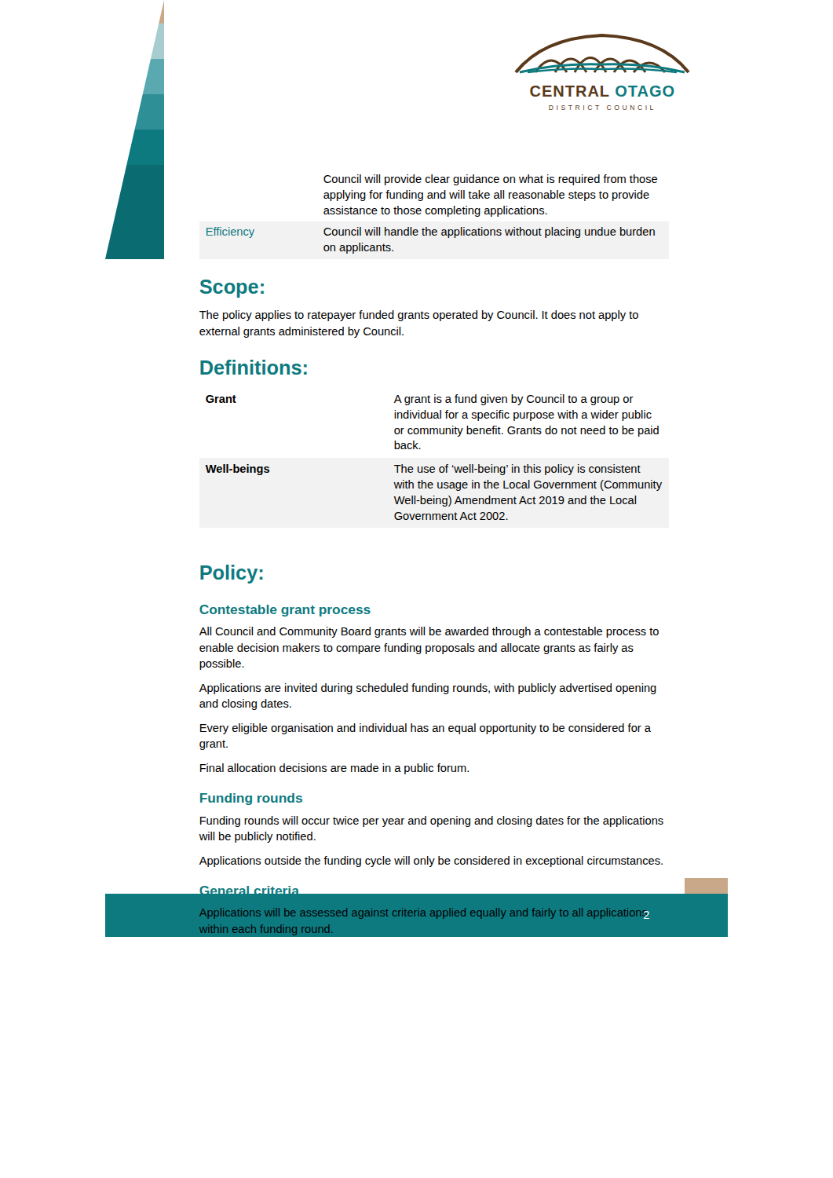CENTRAL OTAGO
DISTRICT COUNCIL
| | Council will provide clear guidance on what is required from those applying for funding and will take all reasonable steps to provide assistance to those completing applications. |
| Efficiency | Council will handle the applications without placing undue burden on applicants. |
Scope:
The policy applies to ratepayer funded grants operated by Council. It does not apply to external grants administered by Council.
Definitions:
| Grant | A grant is a fund given by Council to a group or individual for a specific purpose with a wider public or community benefit. Grants do not need to be paid back. |
| Well-beings | The use of ‘well-being’ in this policy is consistent with the usage in the Local Government (Community Well-being) Amendment Act 2019 and the Local Government Act 2002. |
Policy:
Contestable grant process
All Council and Community Board grants will be awarded through a contestable process to enable decision makers to compare funding proposals and allocate grants as fairly as possible.
Applications are invited during scheduled funding rounds, with publicly advertised opening and closing dates.
Every eligible organisation and individual has an equal opportunity to be considered for a grant.
Final allocation decisions are made in a public forum.
Funding rounds
Funding rounds will occur twice per year and opening and closing dates for the applications will be publicly notified.
Applications outside the funding cycle will only be considered in exceptional circumstances.
General criteria
Applications will be assessed against criteria applied equally and fairly to all applications within each funding round.
2